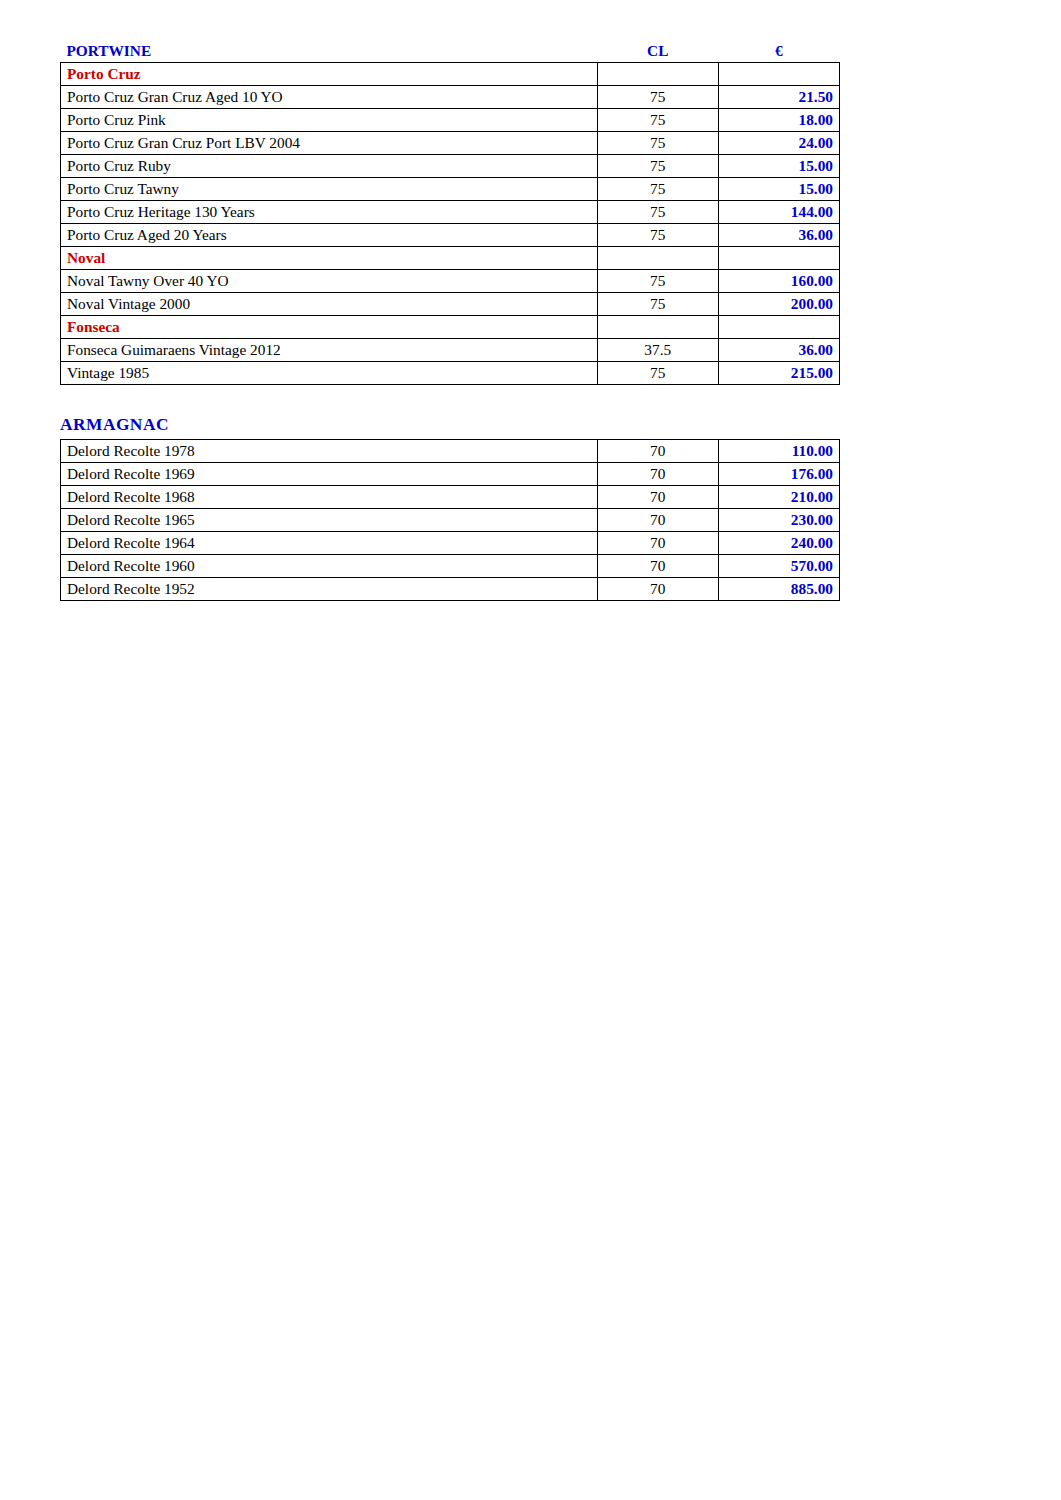| PORTWINE | CL | € |
| Porto Cruz | | |
| Porto Cruz Gran Cruz Aged 10 YO | 75 | 21.50 |
| Porto Cruz Pink | 75 | 18.00 |
| Porto Cruz Gran Cruz Port LBV 2004 | 75 | 24.00 |
| Porto Cruz Ruby | 75 | 15.00 |
| Porto Cruz Tawny | 75 | 15.00 |
| Porto Cruz Heritage 130 Years | 75 | 144.00 |
| Porto Cruz Aged 20 Years | 75 | 36.00 |
| Noval | | |
| Noval Tawny Over 40 YO | 75 | 160.00 |
| Noval Vintage 2000 | 75 | 200.00 |
| Fonseca | | |
| Fonseca Guimaraens Vintage 2012 | 37.5 | 36.00 |
| Vintage 1985 | 75 | 215.00 |
ARMAGNAC
| Delord Recolte 1978 | 70 | 110.00 |
| Delord Recolte 1969 | 70 | 176.00 |
| Delord Recolte 1968 | 70 | 210.00 |
| Delord Recolte 1965 | 70 | 230.00 |
| Delord Recolte 1964 | 70 | 240.00 |
| Delord Recolte 1960 | 70 | 570.00 |
| Delord Recolte 1952 | 70 | 885.00 |